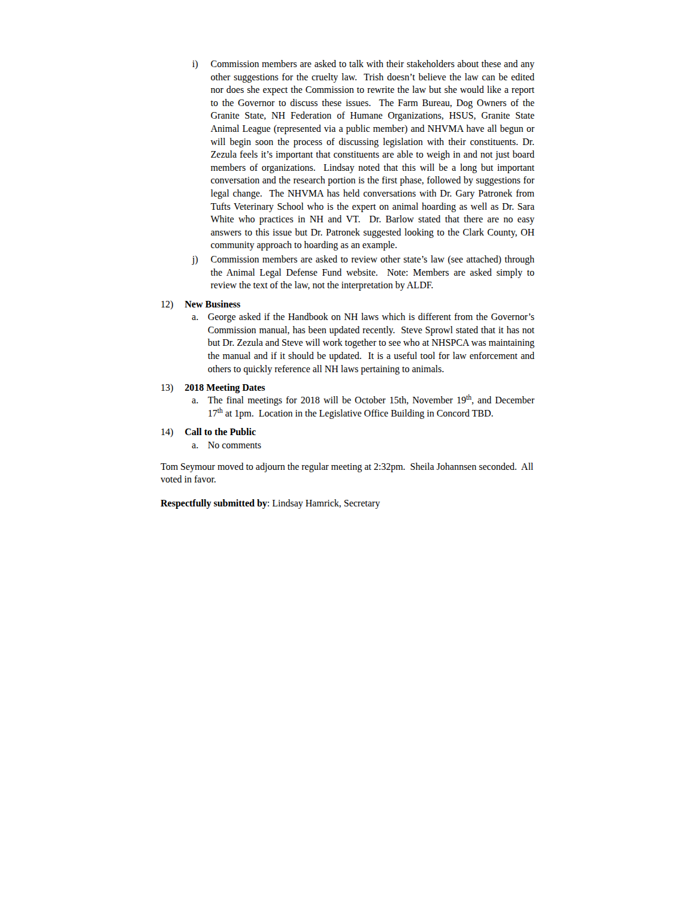i) Commission members are asked to talk with their stakeholders about these and any other suggestions for the cruelty law. Trish doesn’t believe the law can be edited nor does she expect the Commission to rewrite the law but she would like a report to the Governor to discuss these issues. The Farm Bureau, Dog Owners of the Granite State, NH Federation of Humane Organizations, HSUS, Granite State Animal League (represented via a public member) and NHVMA have all begun or will begin soon the process of discussing legislation with their constituents. Dr. Zezula feels it’s important that constituents are able to weigh in and not just board members of organizations. Lindsay noted that this will be a long but important conversation and the research portion is the first phase, followed by suggestions for legal change. The NHVMA has held conversations with Dr. Gary Patronek from Tufts Veterinary School who is the expert on animal hoarding as well as Dr. Sara White who practices in NH and VT. Dr. Barlow stated that there are no easy answers to this issue but Dr. Patronek suggested looking to the Clark County, OH community approach to hoarding as an example.
j) Commission members are asked to review other state’s law (see attached) through the Animal Legal Defense Fund website. Note: Members are asked simply to review the text of the law, not the interpretation by ALDF.
12) New Business
George asked if the Handbook on NH laws which is different from the Governor’s Commission manual, has been updated recently. Steve Sprowl stated that it has not but Dr. Zezula and Steve will work together to see who at NHSPCA was maintaining the manual and if it should be updated. It is a useful tool for law enforcement and others to quickly reference all NH laws pertaining to animals.
13) 2018 Meeting Dates
The final meetings for 2018 will be October 15th, November 19th, and December 17th at 1pm. Location in the Legislative Office Building in Concord TBD.
14) Call to the Public
No comments
Tom Seymour moved to adjourn the regular meeting at 2:32pm. Sheila Johannsen seconded. All voted in favor.
Respectfully submitted by: Lindsay Hamrick, Secretary